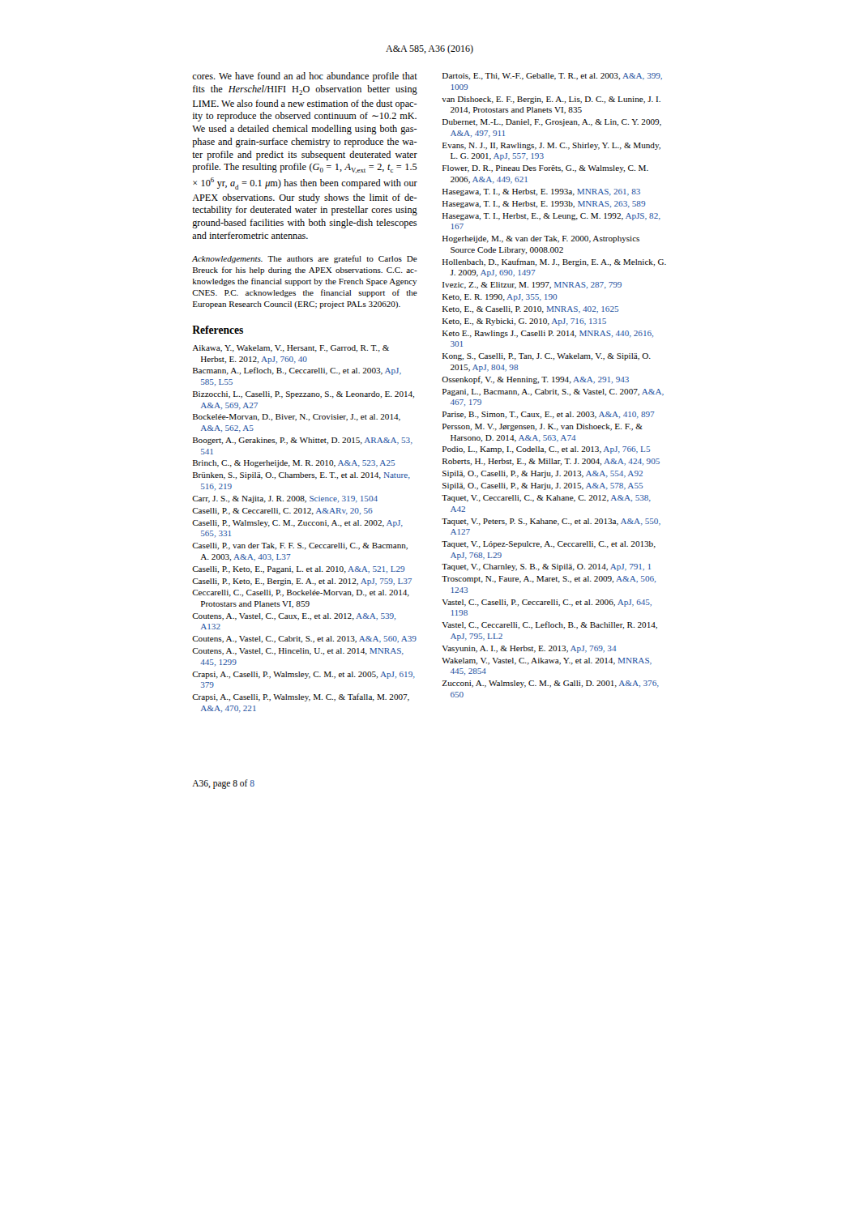A&A 585, A36 (2016)
cores. We have found an ad hoc abundance profile that fits the Herschel/HIFI H2O observation better using LIME. We also found a new estimation of the dust opacity to reproduce the observed continuum of ∼10.2 mK. We used a detailed chemical modelling using both gas-phase and grain-surface chemistry to reproduce the water profile and predict its subsequent deuterated water profile. The resulting profile (G0 = 1, AV,ext = 2, tc = 1.5 × 106 yr, ad = 0.1 μm) has then been compared with our APEX observations. Our study shows the limit of detectability for deuterated water in prestellar cores using ground-based facilities with both single-dish telescopes and interferometric antennas.
Acknowledgements. The authors are grateful to Carlos De Breuck for his help during the APEX observations. C.C. acknowledges the financial support by the French Space Agency CNES. P.C. acknowledges the financial support of the European Research Council (ERC; project PALs 320620).
References
Aikawa, Y., Wakelam, V., Hersant, F., Garrod, R. T., & Herbst, E. 2012, ApJ, 760, 40
Bacmann, A., Lefloch, B., Ceccarelli, C., et al. 2003, ApJ, 585, L55
Bizzocchi, L., Caselli, P., Spezzano, S., & Leonardo, E. 2014, A&A, 569, A27
Bockelée-Morvan, D., Biver, N., Crovisier, J., et al. 2014, A&A, 562, A5
Boogert, A., Gerakines, P., & Whittet, D. 2015, ARA&A, 53, 541
Brinch, C., & Hogerheijde, M. R. 2010, A&A, 523, A25
Brünken, S., Sipilä, O., Chambers, E. T., et al. 2014, Nature, 516, 219
Carr, J. S., & Najita, J. R. 2008, Science, 319, 1504
Caselli, P., & Ceccarelli, C. 2012, A&ARv, 20, 56
Caselli, P., Walmsley, C. M., Zucconi, A., et al. 2002, ApJ, 565, 331
Caselli, P., van der Tak, F. F. S., Ceccarelli, C., & Bacmann, A. 2003, A&A, 403, L37
Caselli, P., Keto, E., Pagani, L. et al. 2010, A&A, 521, L29
Caselli, P., Keto, E., Bergin, E. A., et al. 2012, ApJ, 759, L37
Ceccarelli, C., Caselli, P., Bockelée-Morvan, D., et al. 2014, Protostars and Planets VI, 859
Coutens, A., Vastel, C., Caux, E., et al. 2012, A&A, 539, A132
Coutens, A., Vastel, C., Cabrit, S., et al. 2013, A&A, 560, A39
Coutens, A., Vastel, C., Hincelin, U., et al. 2014, MNRAS, 445, 1299
Crapsi, A., Caselli, P., Walmsley, C. M., et al. 2005, ApJ, 619, 379
Crapsi, A., Caselli, P., Walmsley, M. C., & Tafalla, M. 2007, A&A, 470, 221
Dartois, E., Thi, W.-F., Geballe, T. R., et al. 2003, A&A, 399, 1009
van Dishoeck, E. F., Bergin, E. A., Lis, D. C., & Lunine, J. I. 2014, Protostars and Planets VI, 835
Dubernet, M.-L., Daniel, F., Grosjean, A., & Lin, C. Y. 2009, A&A, 497, 911
Evans, N. J., II, Rawlings, J. M. C., Shirley, Y. L., & Mundy, L. G. 2001, ApJ, 557, 193
Flower, D. R., Pineau Des Forêts, G., & Walmsley, C. M. 2006, A&A, 449, 621
Hasegawa, T. I., & Herbst, E. 1993a, MNRAS, 261, 83
Hasegawa, T. I., & Herbst, E. 1993b, MNRAS, 263, 589
Hasegawa, T. I., Herbst, E., & Leung, C. M. 1992, ApJS, 82, 167
Hogerheijde, M., & van der Tak, F. 2000, Astrophysics Source Code Library, 0008.002
Hollenbach, D., Kaufman, M. J., Bergin, E. A., & Melnick, G. J. 2009, ApJ, 690, 1497
Ivezic, Z., & Elitzur, M. 1997, MNRAS, 287, 799
Keto, E. R. 1990, ApJ, 355, 190
Keto, E., & Caselli, P. 2010, MNRAS, 402, 1625
Keto, E., & Rybicki, G. 2010, ApJ, 716, 1315
Keto E., Rawlings J., Caselli P. 2014, MNRAS, 440, 2616, 301
Kong, S., Caselli, P., Tan, J. C., Wakelam, V., & Sipilä, O. 2015, ApJ, 804, 98
Ossenkopf, V., & Henning, T. 1994, A&A, 291, 943
Pagani, L., Bacmann, A., Cabrit, S., & Vastel, C. 2007, A&A, 467, 179
Parise, B., Simon, T., Caux, E., et al. 2003, A&A, 410, 897
Persson, M. V., Jørgensen, J. K., van Dishoeck, E. F., & Harsono, D. 2014, A&A, 563, A74
Podio, L., Kamp, I., Codella, C., et al. 2013, ApJ, 766, L5
Roberts, H., Herbst, E., & Millar, T. J. 2004, A&A, 424, 905
Sipilä, O., Caselli, P., & Harju, J. 2013, A&A, 554, A92
Sipilä, O., Caselli, P., & Harju, J. 2015, A&A, 578, A55
Taquet, V., Ceccarelli, C., & Kahane, C. 2012, A&A, 538, A42
Taquet, V., Peters, P. S., Kahane, C., et al. 2013a, A&A, 550, A127
Taquet, V., López-Sepulcre, A., Ceccarelli, C., et al. 2013b, ApJ, 768, L29
Taquet, V., Charnley, S. B., & Sipilä, O. 2014, ApJ, 791, 1
Troscompt, N., Faure, A., Maret, S., et al. 2009, A&A, 506, 1243
Vastel, C., Caselli, P., Ceccarelli, C., et al. 2006, ApJ, 645, 1198
Vastel, C., Ceccarelli, C., Lefloch, B., & Bachiller, R. 2014, ApJ, 795, LL2
Vasyunin, A. I., & Herbst, E. 2013, ApJ, 769, 34
Wakelam, V., Vastel, C., Aikawa, Y., et al. 2014, MNRAS, 445, 2854
Zucconi, A., Walmsley, C. M., & Galli, D. 2001, A&A, 376, 650
A36, page 8 of 8